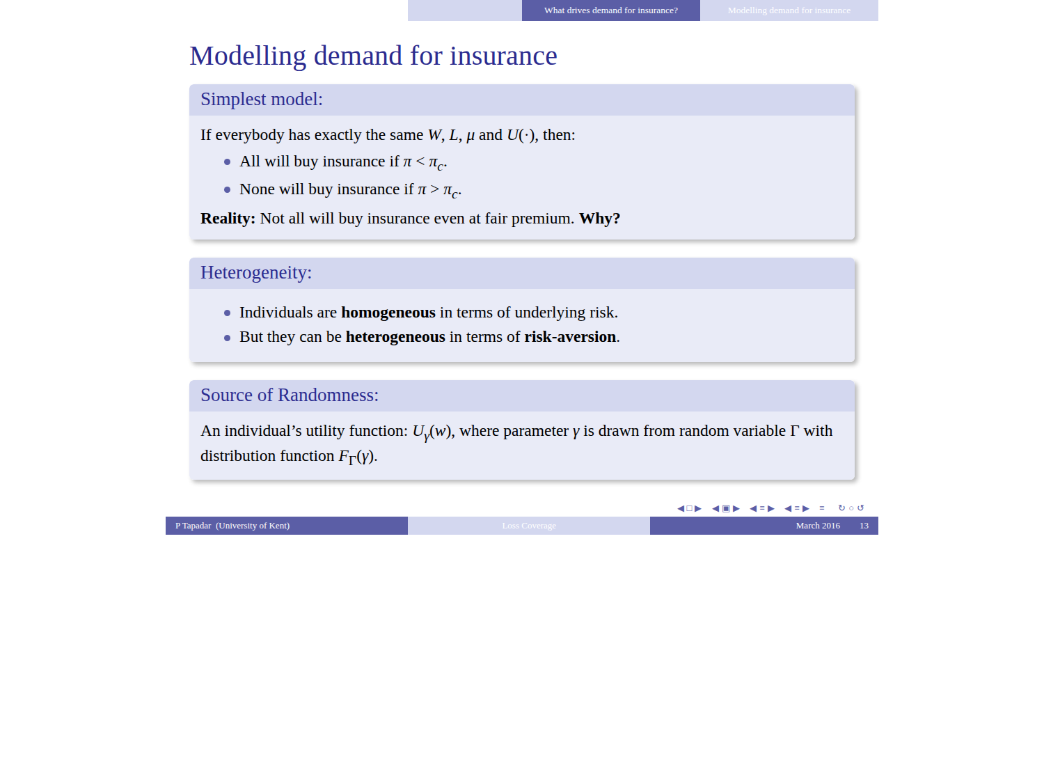What drives demand for insurance?
Modelling demand for insurance
Modelling demand for insurance
Simplest model:
If everybody has exactly the same W, L, μ and U(·), then:
All will buy insurance if π < πc.
None will buy insurance if π > πc.
Reality: Not all will buy insurance even at fair premium. Why?
Heterogeneity:
Individuals are homogeneous in terms of underlying risk.
But they can be heterogeneous in terms of risk-aversion.
Source of Randomness:
An individual’s utility function: Uγ(w), where parameter γ is drawn from random variable Γ with distribution function FΓ(γ).
◀□▶ ◀▣▶ ◀≡▶ ◀≡▶ ≡ ↻○↺
P Tapadar (University of Kent)
Loss Coverage
March 2016 13